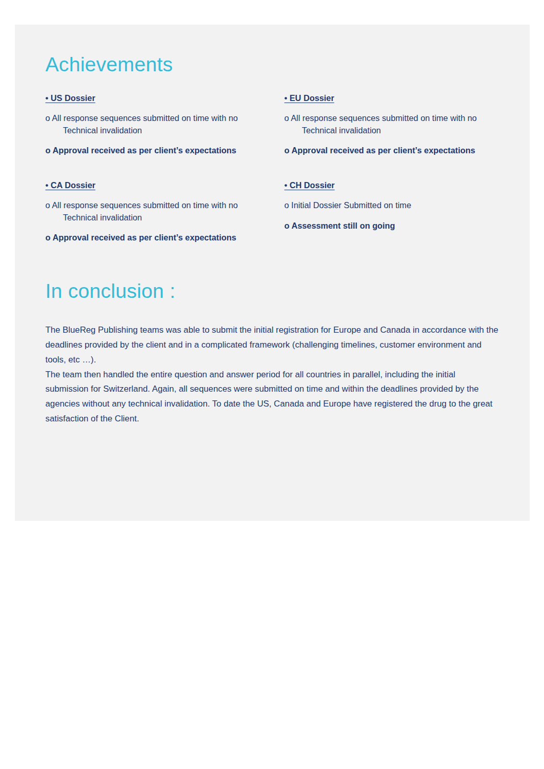Achievements
• US Dossier
o All response sequences submitted on time with noTechnical invalidation
o Approval received as per client’s expectations
• CA Dossier
o All response sequences submitted on time with noTechnical invalidation
o Approval received as per client’s expectations
• EU Dossier
o All response sequences submitted on time with noTechnical invalidation
o Approval received as per client’s expectations
• CH Dossier
o Initial Dossier Submitted on time
o Assessment still on going
In conclusion :
The BlueReg Publishing teams was able to submit the initial registration for Europe and Canada in accordance with the deadlines provided by the client and in a complicated framework (challenging timelines, customer environment and tools, etc …).
The team then handled the entire question and answer period for all countries in parallel, including the initial submission for Switzerland. Again, all sequences were submitted on time and within the deadlines provided by the agencies without any technical invalidation. To date the US, Canada and Europe have registered the drug to the great satisfaction of the Client.